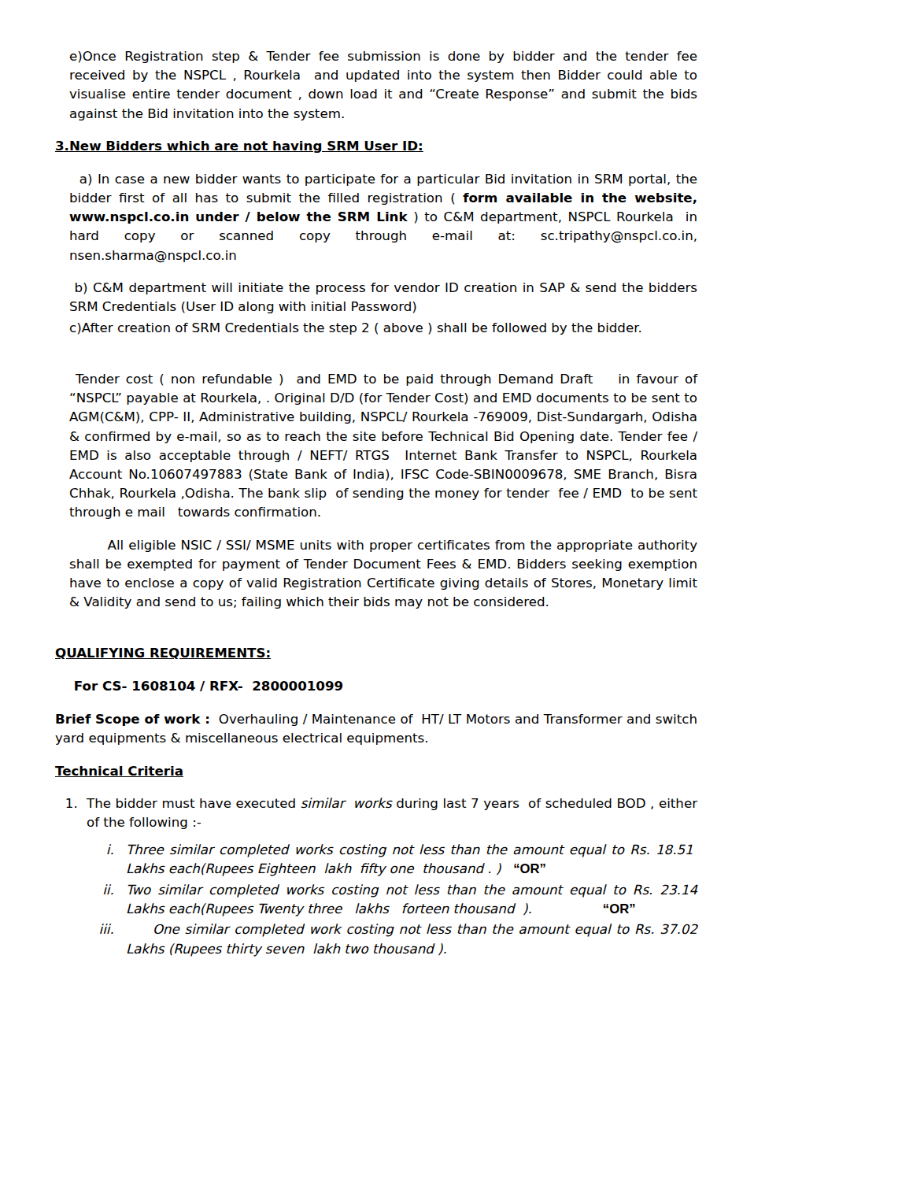e)Once Registration step & Tender fee submission is done by bidder and the tender fee received by the NSPCL , Rourkela and updated into the system then Bidder could able to visualise entire tender document , down load it and “Create Response” and submit the bids against the Bid invitation into the system.
3.New Bidders which are not having SRM User ID:
a) In case a new bidder wants to participate for a particular Bid invitation in SRM portal, the bidder first of all has to submit the filled registration ( form available in the website, www.nspcl.co.in under / below the SRM Link ) to C&M department, NSPCL Rourkela in hard copy or scanned copy through e-mail at: sc.tripathy@nspcl.co.in, nsen.sharma@nspcl.co.in
b) C&M department will initiate the process for vendor ID creation in SAP & send the bidders SRM Credentials (User ID along with initial Password)
c)After creation of SRM Credentials the step 2 ( above ) shall be followed by the bidder.
Tender cost ( non refundable ) and EMD to be paid through Demand Draft in favour of “NSPCL” payable at Rourkela, . Original D/D (for Tender Cost) and EMD documents to be sent to AGM(C&M), CPP- II, Administrative building, NSPCL/ Rourkela -769009, Dist-Sundargarh, Odisha & confirmed by e-mail, so as to reach the site before Technical Bid Opening date. Tender fee / EMD is also acceptable through / NEFT/ RTGS Internet Bank Transfer to NSPCL, Rourkela Account No.10607497883 (State Bank of India), IFSC Code-SBIN0009678, SME Branch, Bisra Chhak, Rourkela ,Odisha. The bank slip of sending the money for tender fee / EMD to be sent through e mail towards confirmation.
All eligible NSIC / SSI/ MSME units with proper certificates from the appropriate authority shall be exempted for payment of Tender Document Fees & EMD. Bidders seeking exemption have to enclose a copy of valid Registration Certificate giving details of Stores, Monetary limit & Validity and send to us; failing which their bids may not be considered.
QUALIFYING REQUIREMENTS:
For CS- 1608104 / RFX- 2800001099
Brief Scope of work : Overhauling / Maintenance of HT/ LT Motors and Transformer and switch yard equipments & miscellaneous electrical equipments.
Technical Criteria
The bidder must have executed similar works during last 7 years of scheduled BOD , either of the following :-
Three similar completed works costing not less than the amount equal to Rs. 18.51 Lakhs each(Rupees Eighteen lakh fifty one thousand . ) “OR”
Two similar completed works costing not less than the amount equal to Rs. 23.14 Lakhs each(Rupees Twenty three lakhs forteen thousand ). “OR”
One similar completed work costing not less than the amount equal to Rs. 37.02 Lakhs (Rupees thirty seven lakh two thousand ).